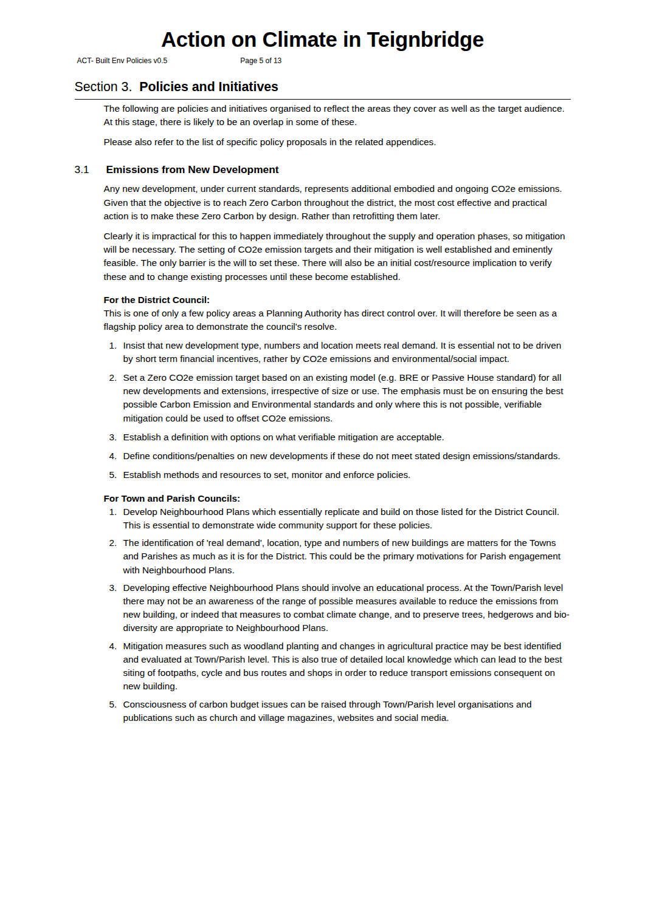Action on Climate in Teignbridge
ACT- Built Env Policies v0.5 Page 5 of 13
Section 3. Policies and Initiatives
The following are policies and initiatives organised to reflect the areas they cover as well as the target audience. At this stage, there is likely to be an overlap in some of these.
Please also refer to the list of specific policy proposals in the related appendices.
3.1 Emissions from New Development
Any new development, under current standards, represents additional embodied and ongoing CO2e emissions. Given that the objective is to reach Zero Carbon throughout the district, the most cost effective and practical action is to make these Zero Carbon by design. Rather than retrofitting them later.
Clearly it is impractical for this to happen immediately throughout the supply and operation phases, so mitigation will be necessary. The setting of CO2e emission targets and their mitigation is well established and eminently feasible. The only barrier is the will to set these. There will also be an initial cost/resource implication to verify these and to change existing processes until these become established.
For the District Council:
This is one of only a few policy areas a Planning Authority has direct control over. It will therefore be seen as a flagship policy area to demonstrate the council's resolve.
Insist that new development type, numbers and location meets real demand. It is essential not to be driven by short term financial incentives, rather by CO2e emissions and environmental/social impact.
Set a Zero CO2e emission target based on an existing model (e.g. BRE or Passive House standard) for all new developments and extensions, irrespective of size or use. The emphasis must be on ensuring the best possible Carbon Emission and Environmental standards and only where this is not possible, verifiable mitigation could be used to offset CO2e emissions.
Establish a definition with options on what verifiable mitigation are acceptable.
Define conditions/penalties on new developments if these do not meet stated design emissions/standards.
Establish methods and resources to set, monitor and enforce policies.
For Town and Parish Councils:
Develop Neighbourhood Plans which essentially replicate and build on those listed for the District Council. This is essential to demonstrate wide community support for these policies.
The identification of 'real demand', location, type and numbers of new buildings are matters for the Towns and Parishes as much as it is for the District. This could be the primary motivations for Parish engagement with Neighbourhood Plans.
Developing effective Neighbourhood Plans should involve an educational process. At the Town/Parish level there may not be an awareness of the range of possible measures available to reduce the emissions from new building, or indeed that measures to combat climate change, and to preserve trees, hedgerows and bio-diversity are appropriate to Neighbourhood Plans.
Mitigation measures such as woodland planting and changes in agricultural practice may be best identified and evaluated at Town/Parish level. This is also true of detailed local knowledge which can lead to the best siting of footpaths, cycle and bus routes and shops in order to reduce transport emissions consequent on new building.
Consciousness of carbon budget issues can be raised through Town/Parish level organisations and publications such as church and village magazines, websites and social media.